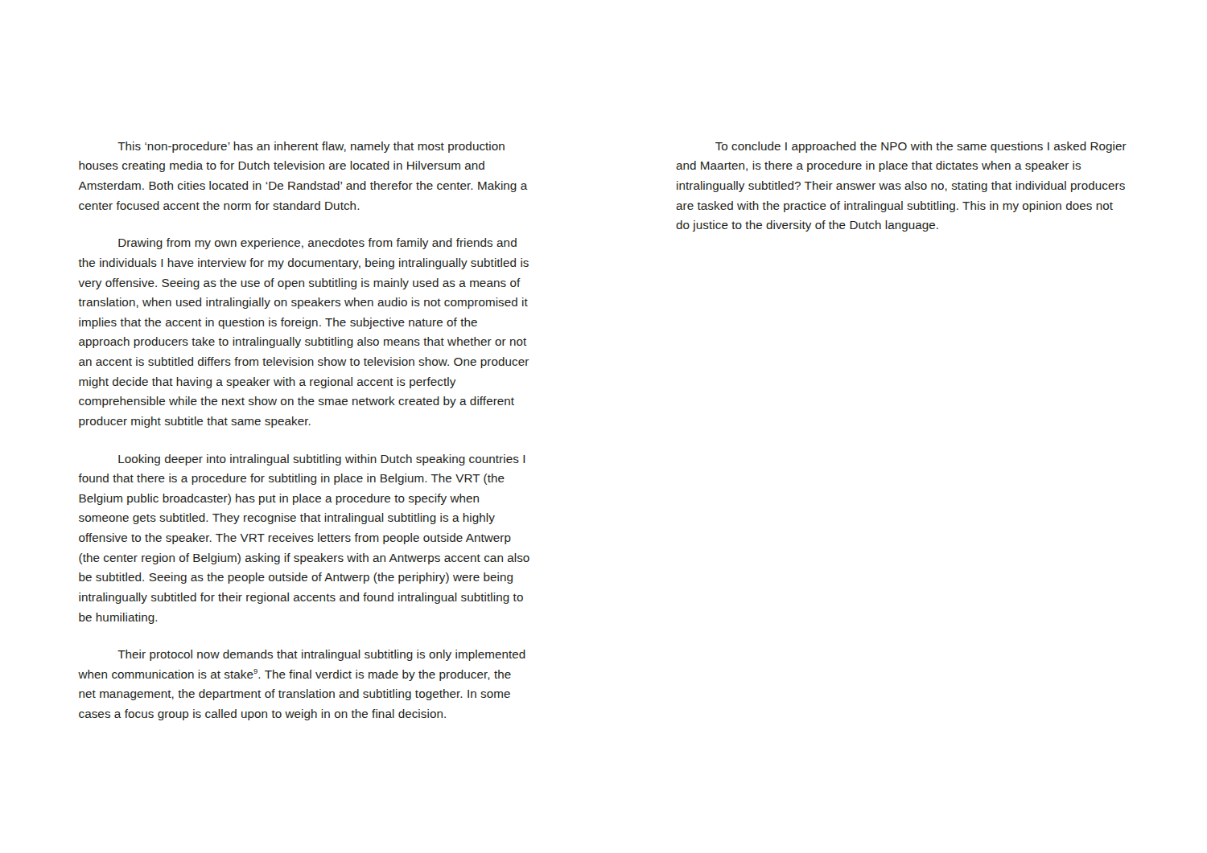This ‘non-procedure’ has an inherent flaw, namely that most production houses creating media to for Dutch television are located in Hilversum and Amsterdam. Both cities located in ‘De Randstad’ and therefor the center. Making a center focused accent the norm for standard Dutch.
Drawing from my own experience, anecdotes from family and friends and the individuals I have interview for my documentary, being intralingually subtitled is very offensive. Seeing as the use of open subtitling is mainly used as a means of translation, when used intralingially on speakers when audio is not compromised it implies that the accent in question is foreign. The subjective nature of the approach producers take to intralingually subtitling also means that whether or not an accent is subtitled differs from television show to television show. One producer might decide that having a speaker with a regional accent is perfectly comprehensible while the next show on the smae network created by a different producer might subtitle that same speaker.
Looking deeper into intralingual subtitling within Dutch speaking countries I found that there is a procedure for subtitling in place in Belgium. The VRT (the Belgium public broadcaster) has put in place a procedure to specify when someone gets subtitled. They recognise that intralingual subtitling is a highly offensive to the speaker. The VRT receives letters from people outside Antwerp (the center region of Belgium) asking if speakers with an Antwerps accent can also be subtitled. Seeing as the people outside of Antwerp (the periphiry) were being intralingually subtitled for their regional accents and found intralingual subtitling to be humiliating.
Their protocol now demands that intralingual subtitling is only implemented when communication is at stake9. The final verdict is made by the producer, the net management, the department of translation and subtitling together. In some cases a focus group is called upon to weigh in on the final decision.
To conclude I approached the NPO with the same questions I asked Rogier and Maarten, is there a procedure in place that dictates when a speaker is intralingually subtitled? Their answer was also no, stating that individual producers are tasked with the practice of intralingual subtitling. This in my opinion does not do justice to the diversity of the Dutch language.